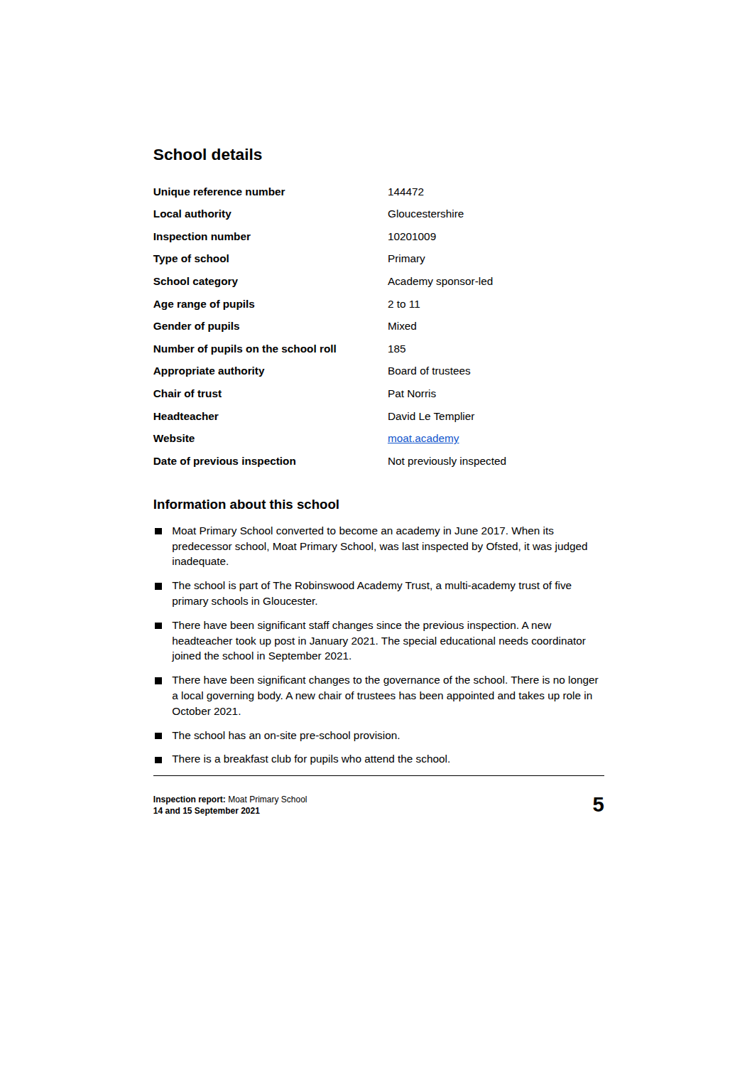School details
| Unique reference number | 144472 |
| Local authority | Gloucestershire |
| Inspection number | 10201009 |
| Type of school | Primary |
| School category | Academy sponsor-led |
| Age range of pupils | 2 to 11 |
| Gender of pupils | Mixed |
| Number of pupils on the school roll | 185 |
| Appropriate authority | Board of trustees |
| Chair of trust | Pat Norris |
| Headteacher | David Le Templier |
| Website | moat.academy |
| Date of previous inspection | Not previously inspected |
Information about this school
Moat Primary School converted to become an academy in June 2017. When its predecessor school, Moat Primary School, was last inspected by Ofsted, it was judged inadequate.
The school is part of The Robinswood Academy Trust, a multi-academy trust of five primary schools in Gloucester.
There have been significant staff changes since the previous inspection. A new headteacher took up post in January 2021. The special educational needs coordinator joined the school in September 2021.
There have been significant changes to the governance of the school. There is no longer a local governing body. A new chair of trustees has been appointed and takes up role in October 2021.
The school has an on-site pre-school provision.
There is a breakfast club for pupils who attend the school.
Inspection report: Moat Primary School
14 and 15 September 2021
5